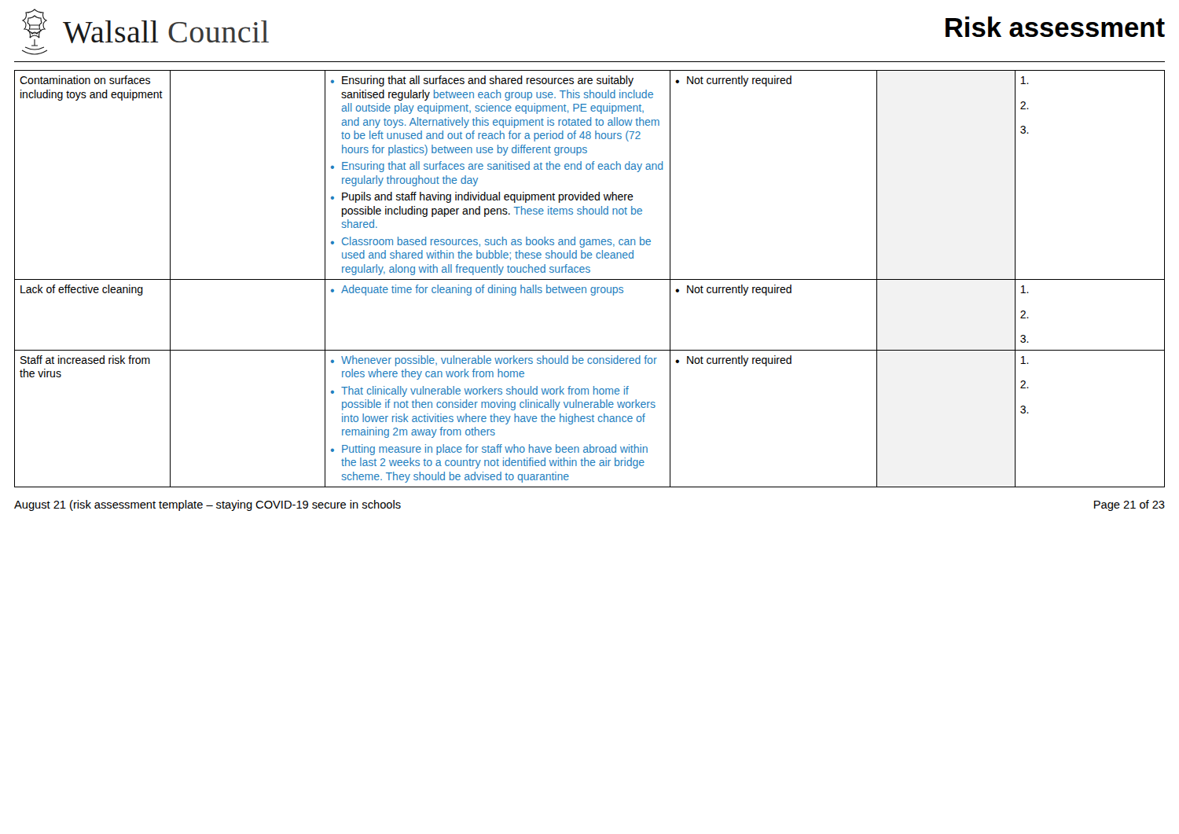Walsall Council
Risk assessment
| Contamination on surfaces including toys and equipment | | Ensuring that all surfaces and shared resources are suitably sanitised regularly between each group use. This should include all outside play equipment, science equipment, PE equipment, and any toys. Alternatively this equipment is rotated to allow them to be left unused and out of reach for a period of 48 hours (72 hours for plastics) between use by different groups Ensuring that all surfaces are sanitised at the end of each day and regularly throughout the day Pupils and staff having individual equipment provided where possible including paper and pens. These items should not be shared. Classroom based resources, such as books and games, can be used and shared within the bubble; these should be cleaned regularly, along with all frequently touched surfaces | Not currently required | | 1. 2. 3. |
| Lack of effective cleaning | | Adequate time for cleaning of dining halls between groups | Not currently required | | 1. 2. 3. |
| Staff at increased risk from the virus | | Whenever possible, vulnerable workers should be considered for roles where they can work from home That clinically vulnerable workers should work from home if possible if not then consider moving clinically vulnerable workers into lower risk activities where they have the highest chance of remaining 2m away from others Putting measure in place for staff who have been abroad within the last 2 weeks to a country not identified within the air bridge scheme. They should be advised to quarantine | Not currently required | | 1. 2. 3. |
August 21 (risk assessment template – staying COVID-19 secure in schools
Page 21 of 23